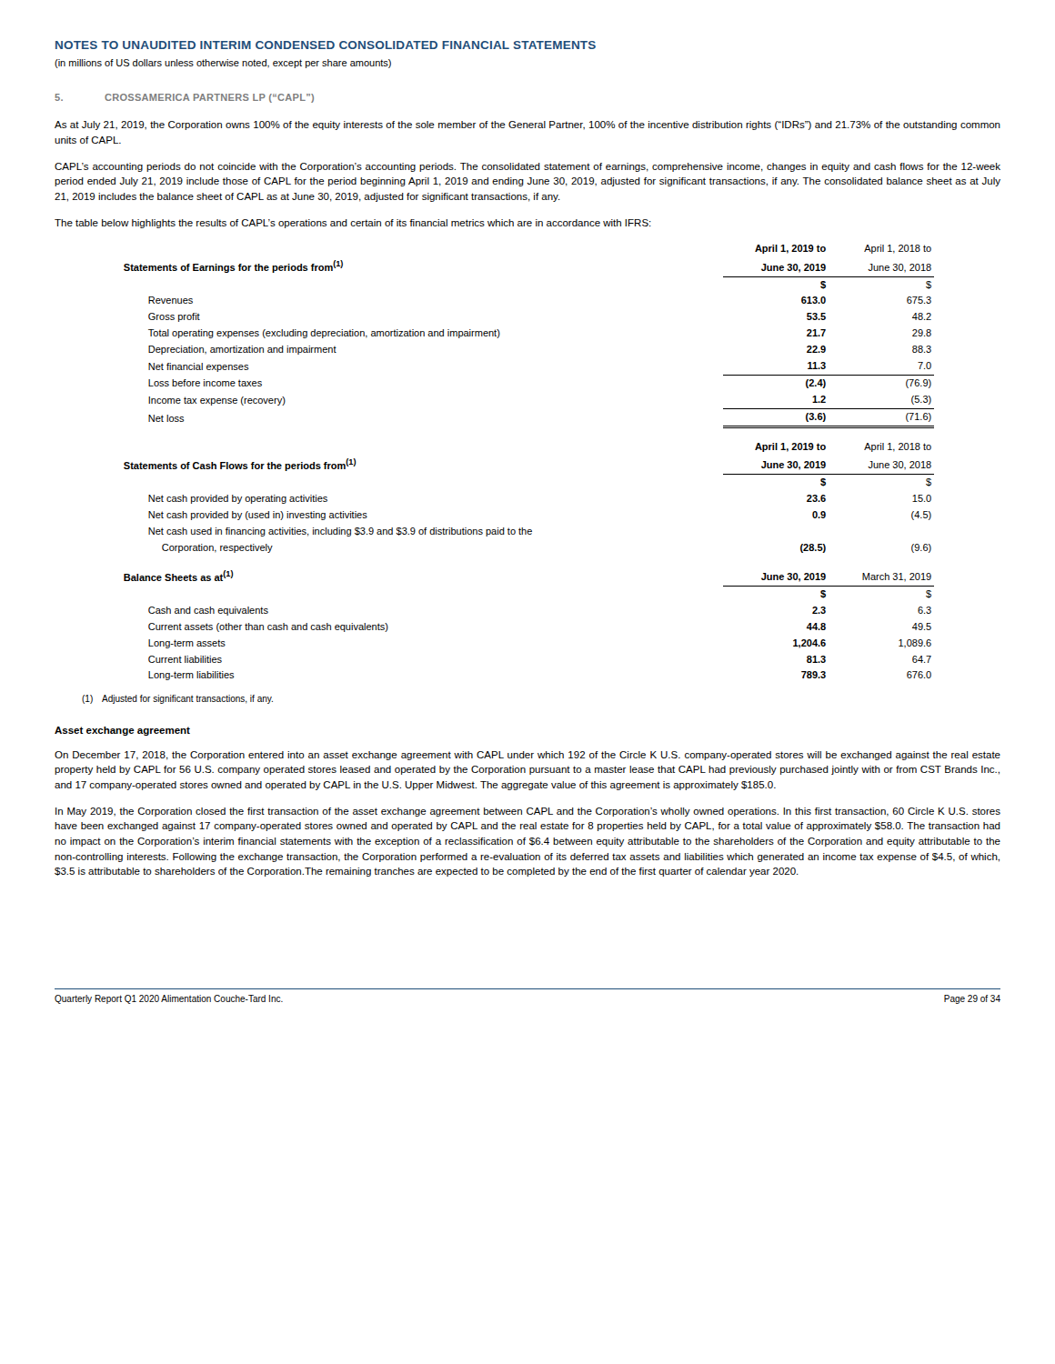NOTES TO UNAUDITED INTERIM CONDENSED CONSOLIDATED FINANCIAL STATEMENTS
(in millions of US dollars unless otherwise noted, except per share amounts)
5. CROSSAMERICA PARTNERS LP (“CAPL”)
As at July 21, 2019, the Corporation owns 100% of the equity interests of the sole member of the General Partner, 100% of the incentive distribution rights (“IDRs”) and 21.73% of the outstanding common units of CAPL.
CAPL’s accounting periods do not coincide with the Corporation’s accounting periods. The consolidated statement of earnings, comprehensive income, changes in equity and cash flows for the 12-week period ended July 21, 2019 include those of CAPL for the period beginning April 1, 2019 and ending June 30, 2019, adjusted for significant transactions, if any. The consolidated balance sheet as at July 21, 2019 includes the balance sheet of CAPL as at June 30, 2019, adjusted for significant transactions, if any.
The table below highlights the results of CAPL’s operations and certain of its financial metrics which are in accordance with IFRS:
| | April 1, 2019 to | April 1, 2018 to |
| Statements of Earnings for the periods from (1) | June 30, 2019 | June 30, 2018 |
| | $ | $ |
| Revenues | 613.0 | 675.3 |
| Gross profit | 53.5 | 48.2 |
| Total operating expenses (excluding depreciation, amortization and impairment) | 21.7 | 29.8 |
| Depreciation, amortization and impairment | 22.9 | 88.3 |
| Net financial expenses | 11.3 | 7.0 |
| Loss before income taxes | (2.4) | (76.9) |
| Income tax expense (recovery) | 1.2 | (5.3) |
| Net loss | (3.6) | (71.6) |
| | April 1, 2019 to | April 1, 2018 to |
| Statements of Cash Flows for the periods from (1) | June 30, 2019 | June 30, 2018 |
| | $ | $ |
| Net cash provided by operating activities | 23.6 | 15.0 |
| Net cash provided by (used in) investing activities | 0.9 | (4.5) |
| Net cash used in financing activities, including $3.9 and $3.9 of distributions paid to the | | |
| Corporation, respectively | (28.5) | (9.6) |
| Balance Sheets as at (1) | June 30, 2019 | March 31, 2019 |
| | $ | $ |
| Cash and cash equivalents | 2.3 | 6.3 |
| Current assets (other than cash and cash equivalents) | 44.8 | 49.5 |
| Long-term assets | 1,204.6 | 1,089.6 |
| Current liabilities | 81.3 | 64.7 |
| Long-term liabilities | 789.3 | 676.0 |
(1) Adjusted for significant transactions, if any.
Asset exchange agreement
On December 17, 2018, the Corporation entered into an asset exchange agreement with CAPL under which 192 of the Circle K U.S. company-operated stores will be exchanged against the real estate property held by CAPL for 56 U.S. company operated stores leased and operated by the Corporation pursuant to a master lease that CAPL had previously purchased jointly with or from CST Brands Inc., and 17 company-operated stores owned and operated by CAPL in the U.S. Upper Midwest. The aggregate value of this agreement is approximately $185.0.
In May 2019, the Corporation closed the first transaction of the asset exchange agreement between CAPL and the Corporation’s wholly owned operations. In this first transaction, 60 Circle K U.S. stores have been exchanged against 17 company-operated stores owned and operated by CAPL and the real estate for 8 properties held by CAPL, for a total value of approximately $58.0. The transaction had no impact on the Corporation’s interim financial statements with the exception of a reclassification of $6.4 between equity attributable to the shareholders of the Corporation and equity attributable to the non-controlling interests. Following the exchange transaction, the Corporation performed a re-evaluation of its deferred tax assets and liabilities which generated an income tax expense of $4.5, of which, $3.5 is attributable to shareholders of the Corporation.The remaining tranches are expected to be completed by the end of the first quarter of calendar year 2020.
Quarterly Report Q1 2020 Alimentation Couche-Tard Inc.
Page 29 of 34